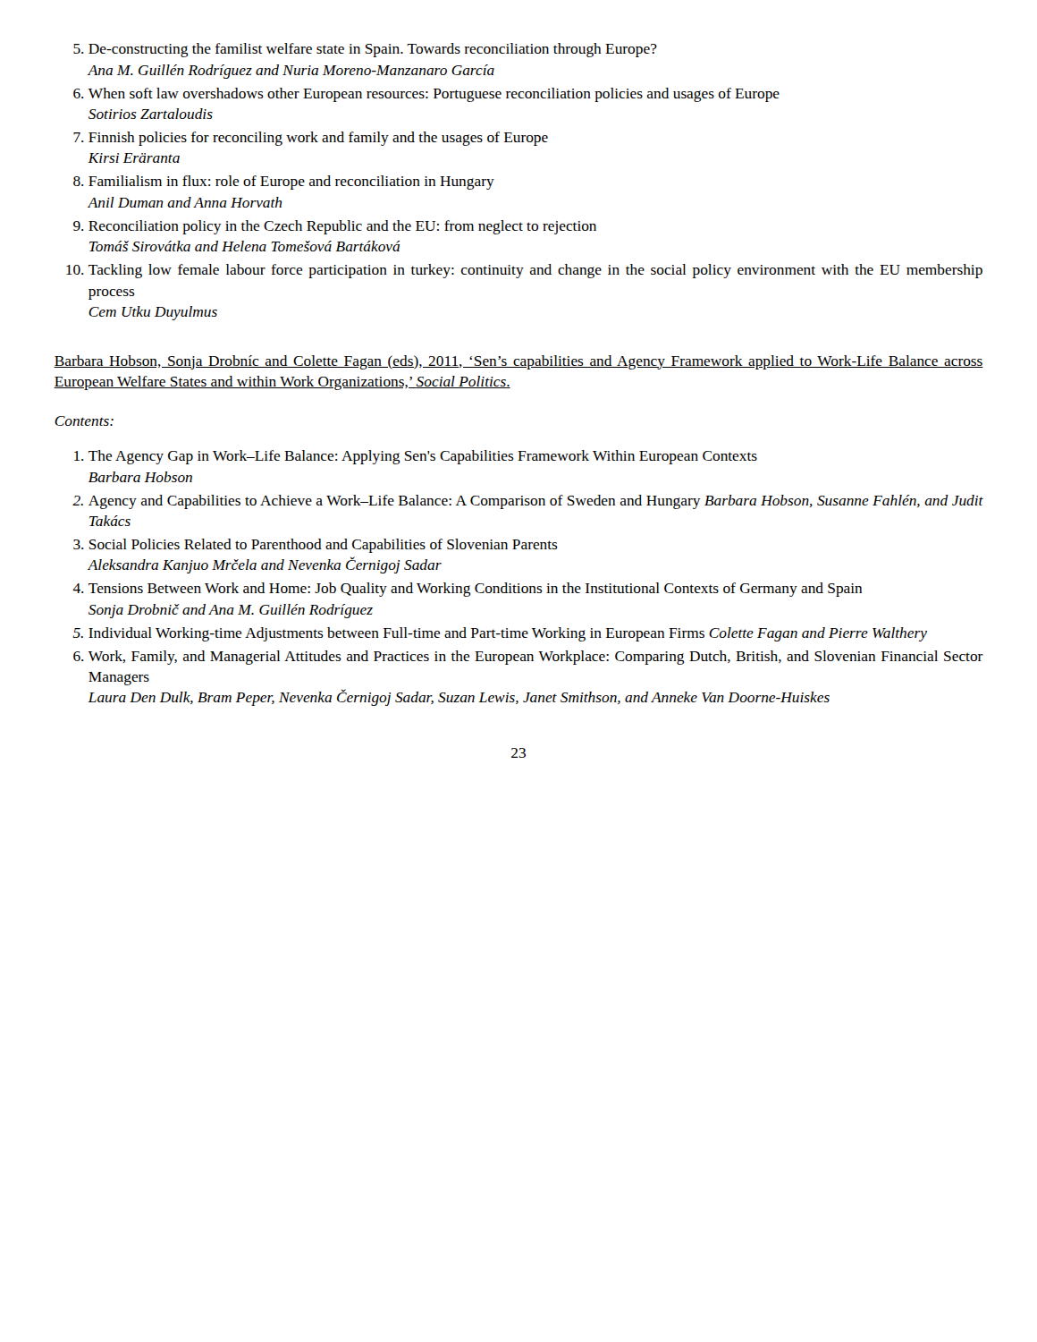De-constructing the familist welfare state in Spain. Towards reconciliation through Europe? Ana M. Guillén Rodríguez and Nuria Moreno-Manzanaro García
When soft law overshadows other European resources: Portuguese reconciliation policies and usages of Europe Sotirios Zartaloudis
Finnish policies for reconciling work and family and the usages of Europe Kirsi Eräranta
Familialism in flux: role of Europe and reconciliation in Hungary Anil Duman and Anna Horvath
Reconciliation policy in the Czech Republic and the EU: from neglect to rejection Tomáš Sirovátka and Helena Tomešová Bartáková
Tackling low female labour force participation in turkey: continuity and change in the social policy environment with the EU membership process Cem Utku Duyulmus
Barbara Hobson, Sonja Drobníc and Colette Fagan (eds), 2011, ‘Sen’s capabilities and Agency Framework applied to Work-Life Balance across European Welfare States and within Work Organizations,’ Social Politics.
Contents:
The Agency Gap in Work–Life Balance: Applying Sen's Capabilities Framework Within European Contexts Barbara Hobson
Agency and Capabilities to Achieve a Work–Life Balance: A Comparison of Sweden and Hungary Barbara Hobson, Susanne Fahlén, and Judit Takács
Social Policies Related to Parenthood and Capabilities of Slovenian Parents Aleksandra Kanjuo Mrčela and Nevenka Černigoj Sadar
Tensions Between Work and Home: Job Quality and Working Conditions in the Institutional Contexts of Germany and Spain Sonja Drobnič and Ana M. Guillén Rodríguez
Individual Working-time Adjustments between Full-time and Part-time Working in European Firms Colette Fagan and Pierre Walthery
Work, Family, and Managerial Attitudes and Practices in the European Workplace: Comparing Dutch, British, and Slovenian Financial Sector Managers Laura Den Dulk, Bram Peper, Nevenka Černigoj Sadar, Suzan Lewis, Janet Smithson, and Anneke Van Doorne-Huiskes
23